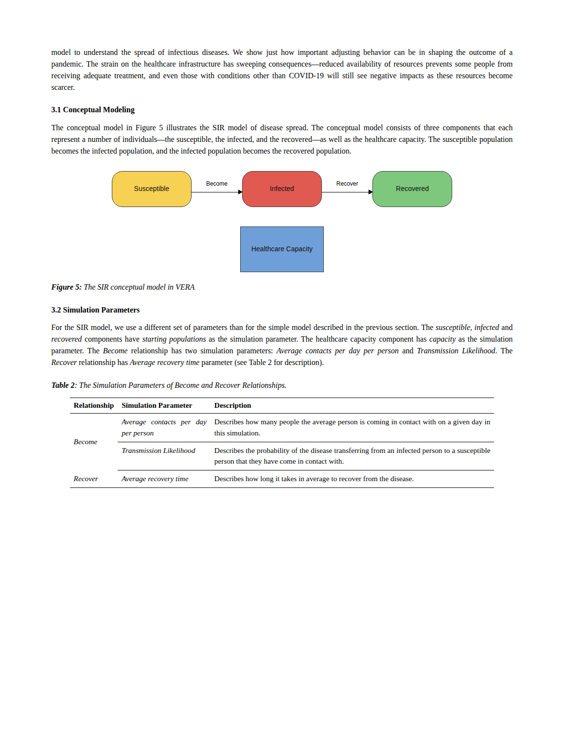model to understand the spread of infectious diseases. We show just how important adjusting behavior can be in shaping the outcome of a pandemic. The strain on the healthcare infrastructure has sweeping consequences—reduced availability of resources prevents some people from receiving adequate treatment, and even those with conditions other than COVID-19 will still see negative impacts as these resources become scarcer.
3.1 Conceptual Modeling
The conceptual model in Figure 5 illustrates the SIR model of disease spread. The conceptual model consists of three components that each represent a number of individuals—the susceptible, the infected, and the recovered—as well as the healthcare capacity. The susceptible population becomes the infected population, and the infected population becomes the recovered population.
Susceptible
Become
Infected
Recover
Recovered
Healthcare Capacity
Figure 5: The SIR conceptual model in VERA
3.2 Simulation Parameters
For the SIR model, we use a different set of parameters than for the simple model described in the previous section. The susceptible, infected and recovered components have starting populations as the simulation parameter. The healthcare capacity component has capacity as the simulation parameter. The Become relationship has two simulation parameters: Average contacts per day per person and Transmission Likelihood. The Recover relationship has Average recovery time parameter (see Table 2 for description).
Table 2: The Simulation Parameters of Become and Recover Relationships.
| Relationship | Simulation Parameter | Description |
| --- | --- | --- |
| Become | Average contacts per day per person | Describes how many people the average person is coming in contact with on a given day in this simulation. |
| Transmission Likelihood | Describes the probability of the disease transferring from an infected person to a susceptible person that they have come in contact with. |
| Recover | Average recovery time | Describes how long it takes in average to recover from the disease. |